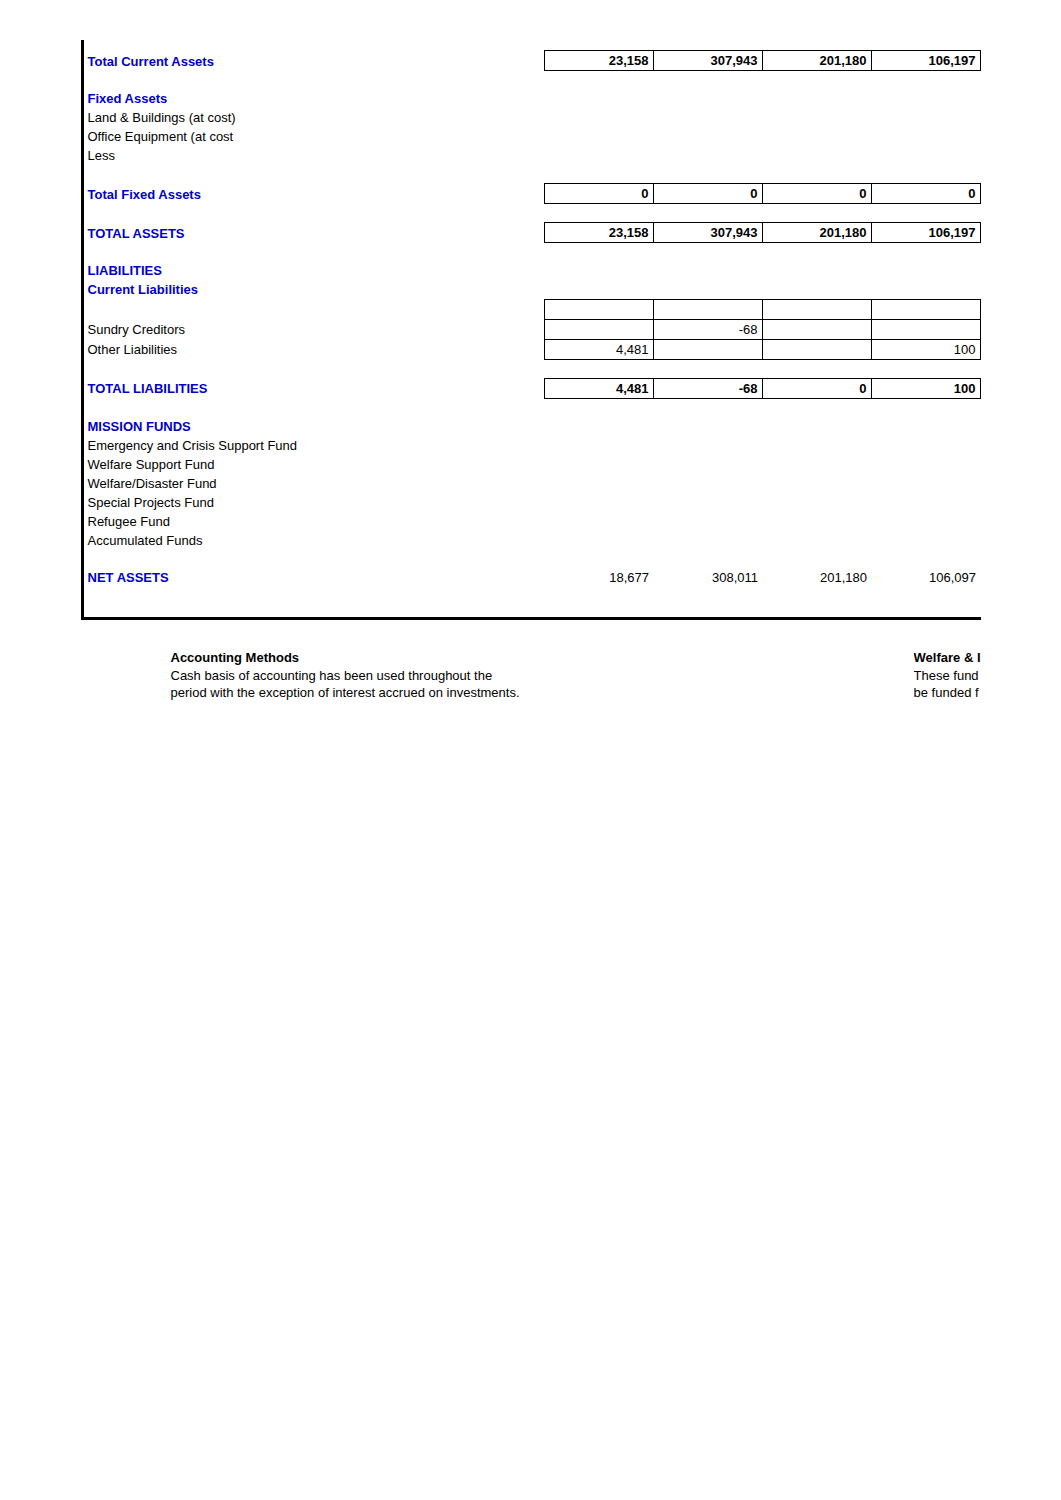| Total Current Assets | 23,158 | 307,943 | 201,180 | 106,197 |
| Fixed Assets | | | | |
| Land & Buildings (at cost) | | | | |
| Office Equipment (at cost | | | | |
| Less | | | | |
| Total Fixed Assets | 0 | 0 | 0 | 0 |
| TOTAL ASSETS | 23,158 | 307,943 | 201,180 | 106,197 |
| LIABILITIES | | | | |
| Current Liabilities | | | | |
| Sundry Creditors | | -68 | | |
| Other Liabilities | 4,481 | | | 100 |
| TOTAL LIABILITIES | 4,481 | -68 | 0 | 100 |
| MISSION FUNDS | | | | |
| Emergency and Crisis Support Fund | | | | |
| Welfare Support Fund | | | | |
| Welfare/Disaster Fund | | | | |
| Special Projects Fund | | | | |
| Refugee Fund | | | | |
| Accumulated Funds | | | | |
| NET ASSETS | 18,677 | 308,011 | 201,180 | 106,097 |
Accounting Methods
Cash basis of accounting has been used throughout the
period with the exception of interest accrued on investments.
Welfare & I
These fund
be funded f